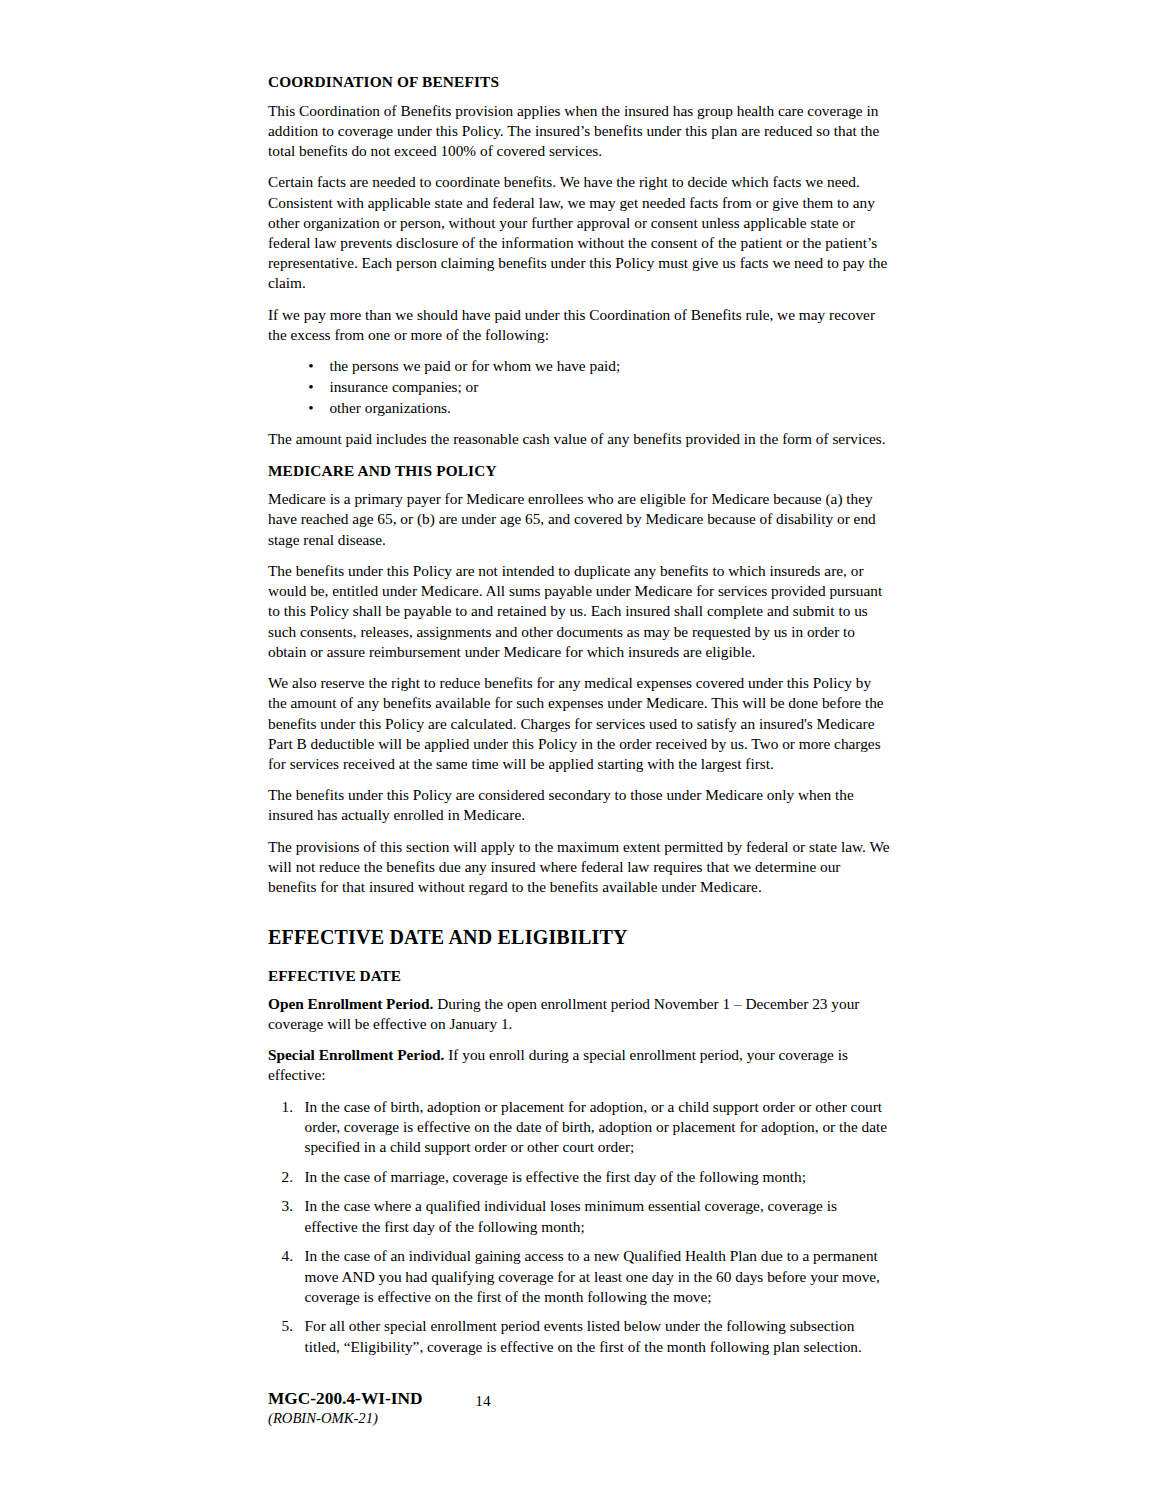COORDINATION OF BENEFITS
This Coordination of Benefits provision applies when the insured has group health care coverage in addition to coverage under this Policy. The insured’s benefits under this plan are reduced so that the total benefits do not exceed 100% of covered services.
Certain facts are needed to coordinate benefits. We have the right to decide which facts we need. Consistent with applicable state and federal law, we may get needed facts from or give them to any other organization or person, without your further approval or consent unless applicable state or federal law prevents disclosure of the information without the consent of the patient or the patient’s representative. Each person claiming benefits under this Policy must give us facts we need to pay the claim.
If we pay more than we should have paid under this Coordination of Benefits rule, we may recover the excess from one or more of the following:
the persons we paid or for whom we have paid;
insurance companies; or
other organizations.
The amount paid includes the reasonable cash value of any benefits provided in the form of services.
MEDICARE AND THIS POLICY
Medicare is a primary payer for Medicare enrollees who are eligible for Medicare because (a) they have reached age 65, or (b) are under age 65, and covered by Medicare because of disability or end stage renal disease.
The benefits under this Policy are not intended to duplicate any benefits to which insureds are, or would be, entitled under Medicare. All sums payable under Medicare for services provided pursuant to this Policy shall be payable to and retained by us. Each insured shall complete and submit to us such consents, releases, assignments and other documents as may be requested by us in order to obtain or assure reimbursement under Medicare for which insureds are eligible.
We also reserve the right to reduce benefits for any medical expenses covered under this Policy by the amount of any benefits available for such expenses under Medicare. This will be done before the benefits under this Policy are calculated. Charges for services used to satisfy an insured's Medicare Part B deductible will be applied under this Policy in the order received by us. Two or more charges for services received at the same time will be applied starting with the largest first.
The benefits under this Policy are considered secondary to those under Medicare only when the insured has actually enrolled in Medicare.
The provisions of this section will apply to the maximum extent permitted by federal or state law. We will not reduce the benefits due any insured where federal law requires that we determine our benefits for that insured without regard to the benefits available under Medicare.
EFFECTIVE DATE AND ELIGIBILITY
EFFECTIVE DATE
Open Enrollment Period. During the open enrollment period November 1 – December 23 your coverage will be effective on January 1.
Special Enrollment Period. If you enroll during a special enrollment period, your coverage is effective:
In the case of birth, adoption or placement for adoption, or a child support order or other court order, coverage is effective on the date of birth, adoption or placement for adoption, or the date specified in a child support order or other court order;
In the case of marriage, coverage is effective the first day of the following month;
In the case where a qualified individual loses minimum essential coverage, coverage is effective the first day of the following month;
In the case of an individual gaining access to a new Qualified Health Plan due to a permanent move AND you had qualifying coverage for at least one day in the 60 days before your move, coverage is effective on the first of the month following the move;
For all other special enrollment period events listed below under the following subsection titled, “Eligibility”, coverage is effective on the first of the month following plan selection.
MGC-200.4-WI-IND (ROBIN-OMK-21)
14